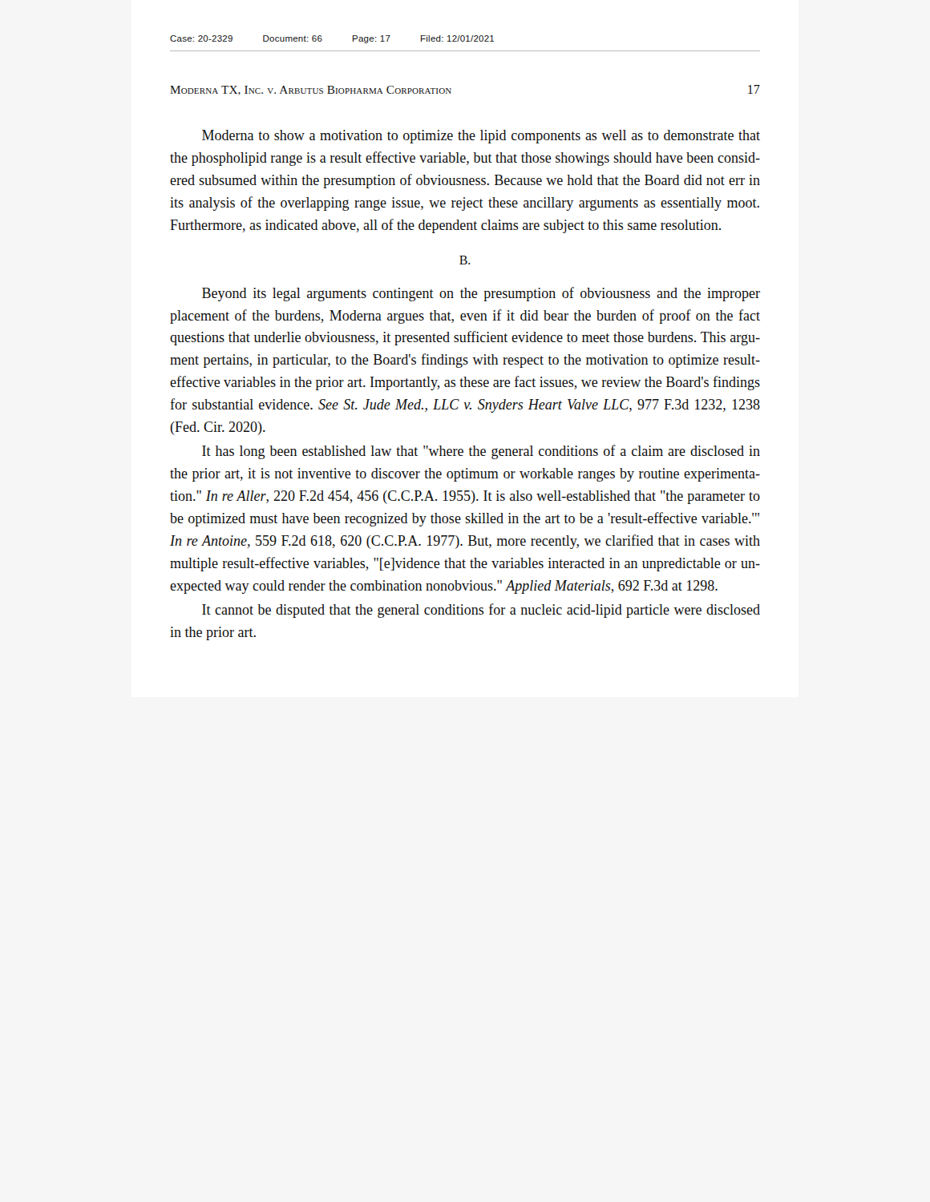Case: 20-2329 Document: 66 Page: 17 Filed: 12/01/2021
Moderna TX, Inc. v. Arbutus Biopharma Corporation 17
Moderna to show a motivation to optimize the lipid components as well as to demonstrate that the phospholipid range is a result effective variable, but that those showings should have been considered subsumed within the presumption of obviousness. Because we hold that the Board did not err in its analysis of the overlapping range issue, we reject these ancillary arguments as essentially moot. Furthermore, as indicated above, all of the dependent claims are subject to this same resolution.
B.
Beyond its legal arguments contingent on the presumption of obviousness and the improper placement of the burdens, Moderna argues that, even if it did bear the burden of proof on the fact questions that underlie obviousness, it presented sufficient evidence to meet those burdens. This argument pertains, in particular, to the Board's findings with respect to the motivation to optimize result-effective variables in the prior art. Importantly, as these are fact issues, we review the Board's findings for substantial evidence. See St. Jude Med., LLC v. Snyders Heart Valve LLC, 977 F.3d 1232, 1238 (Fed. Cir. 2020).
It has long been established law that "where the general conditions of a claim are disclosed in the prior art, it is not inventive to discover the optimum or workable ranges by routine experimentation." In re Aller, 220 F.2d 454, 456 (C.C.P.A. 1955). It is also well-established that "the parameter to be optimized must have been recognized by those skilled in the art to be a 'result-effective variable.'" In re Antoine, 559 F.2d 618, 620 (C.C.P.A. 1977). But, more recently, we clarified that in cases with multiple result-effective variables, "[e]vidence that the variables interacted in an unpredictable or unexpected way could render the combination nonobvious." Applied Materials, 692 F.3d at 1298.
It cannot be disputed that the general conditions for a nucleic acid-lipid particle were disclosed in the prior art.